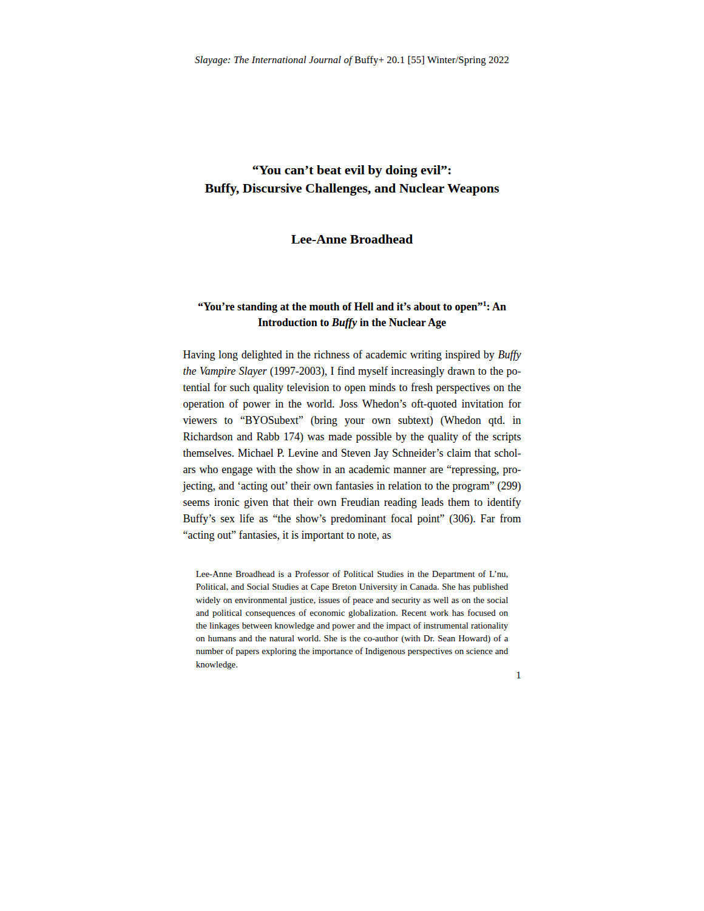Slayage: The International Journal of Buffy+ 20.1 [55] Winter/Spring 2022
“You can’t beat evil by doing evil”:
Buffy, Discursive Challenges, and Nuclear Weapons
Lee-Anne Broadhead
“You’re standing at the mouth of Hell and it’s about to open”1: An Introduction to Buffy in the Nuclear Age
Having long delighted in the richness of academic writing inspired by Buffy the Vampire Slayer (1997-2003), I find myself increasingly drawn to the potential for such quality television to open minds to fresh perspectives on the operation of power in the world. Joss Whedon’s oft-quoted invitation for viewers to “BYOSubext” (bring your own subtext) (Whedon qtd. in Richardson and Rabb 174) was made possible by the quality of the scripts themselves. Michael P. Levine and Steven Jay Schneider’s claim that scholars who engage with the show in an academic manner are “repressing, projecting, and ‘acting out’ their own fantasies in relation to the program” (299) seems ironic given that their own Freudian reading leads them to identify Buffy’s sex life as “the show’s predominant focal point” (306). Far from “acting out” fantasies, it is important to note, as
Lee-Anne Broadhead is a Professor of Political Studies in the Department of L’nu, Political, and Social Studies at Cape Breton University in Canada. She has published widely on environmental justice, issues of peace and security as well as on the social and political consequences of economic globalization. Recent work has focused on the linkages between knowledge and power and the impact of instrumental rationality on humans and the natural world. She is the co-author (with Dr. Sean Howard) of a number of papers exploring the importance of Indigenous perspectives on science and knowledge.
1